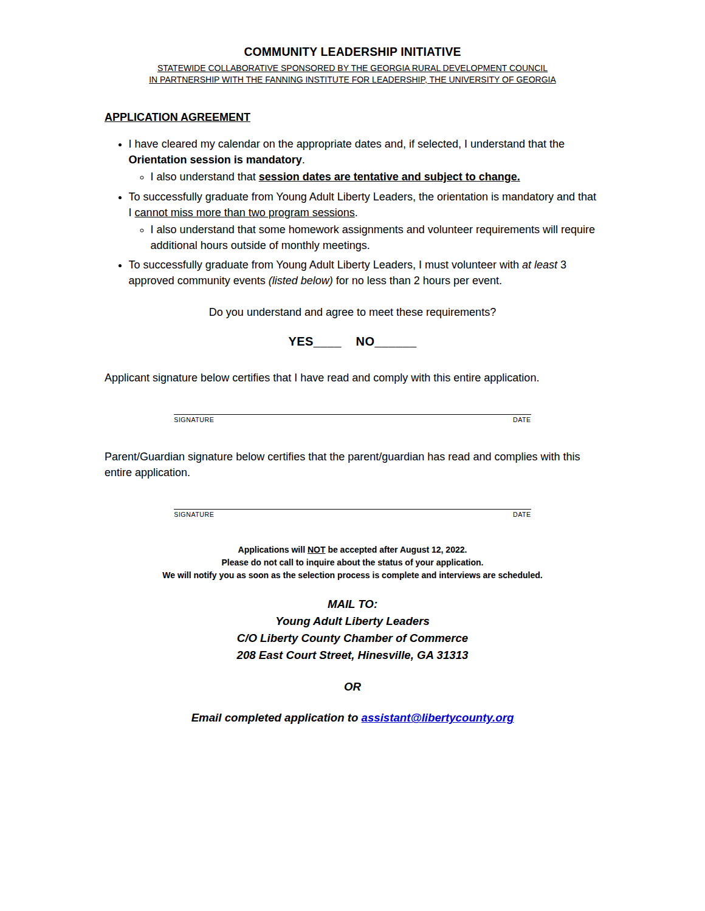COMMUNITY LEADERSHIP INITIATIVE
STATEWIDE COLLABORATIVE SPONSORED BY THE GEORGIA RURAL DEVELOPMENT COUNCIL
IN PARTNERSHIP WITH THE FANNING INSTITUTE FOR LEADERSHIP, THE UNIVERSITY OF GEORGIA
APPLICATION AGREEMENT
I have cleared my calendar on the appropriate dates and, if selected, I understand that the Orientation session is mandatory.
I also understand that session dates are tentative and subject to change.
To successfully graduate from Young Adult Liberty Leaders, the orientation is mandatory and that I cannot miss more than two program sessions.
I also understand that some homework assignments and volunteer requirements will require additional hours outside of monthly meetings.
To successfully graduate from Young Adult Liberty Leaders, I must volunteer with at least 3 approved community events (listed below) for no less than 2 hours per event.
Do you understand and agree to meet these requirements?
YES____ NO______
Applicant signature below certifies that I have read and comply with this entire application.
SIGNATURE DATE
Parent/Guardian signature below certifies that the parent/guardian has read and complies with this entire application.
SIGNATURE DATE
Applications will NOT be accepted after August 12, 2022.
Please do not call to inquire about the status of your application.
We will notify you as soon as the selection process is complete and interviews are scheduled.
MAIL TO:
Young Adult Liberty Leaders
C/O Liberty County Chamber of Commerce
208 East Court Street, Hinesville, GA 31313
OR
Email completed application to assistant@libertycounty.org